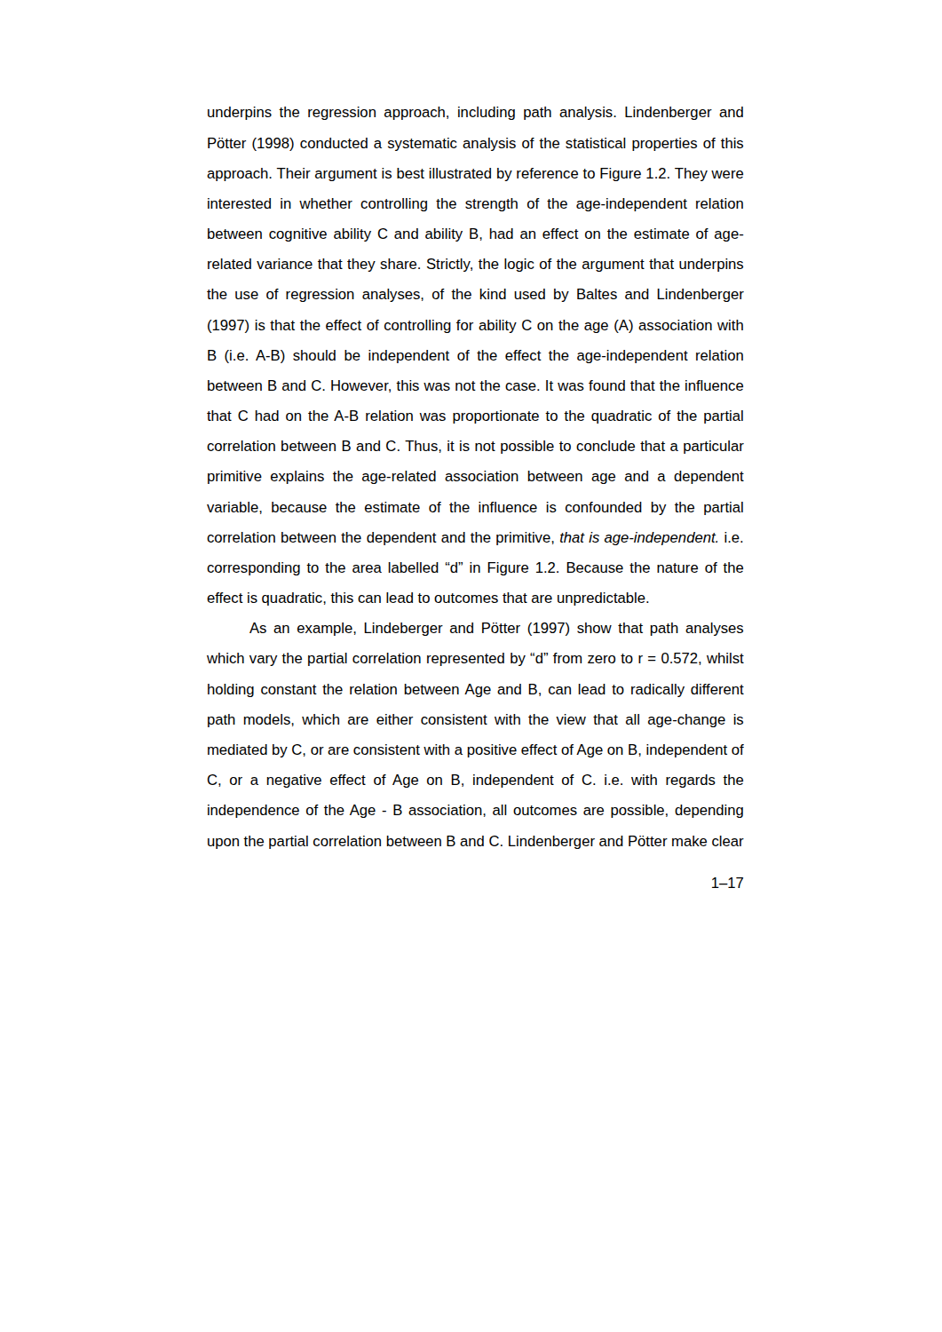underpins the regression approach, including path analysis. Lindenberger and Pötter (1998) conducted a systematic analysis of the statistical properties of this approach. Their argument is best illustrated by reference to Figure 1.2. They were interested in whether controlling the strength of the age-independent relation between cognitive ability C and ability B, had an effect on the estimate of age-related variance that they share. Strictly, the logic of the argument that underpins the use of regression analyses, of the kind used by Baltes and Lindenberger (1997) is that the effect of controlling for ability C on the age (A) association with B (i.e. A-B) should be independent of the effect the age-independent relation between B and C. However, this was not the case. It was found that the influence that C had on the A-B relation was proportionate to the quadratic of the partial correlation between B and C. Thus, it is not possible to conclude that a particular primitive explains the age-related association between age and a dependent variable, because the estimate of the influence is confounded by the partial correlation between the dependent and the primitive, that is age-independent. i.e. corresponding to the area labelled “d” in Figure 1.2. Because the nature of the effect is quadratic, this can lead to outcomes that are unpredictable.
As an example, Lindeberger and Pötter (1997) show that path analyses which vary the partial correlation represented by “d” from zero to r = 0.572, whilst holding constant the relation between Age and B, can lead to radically different path models, which are either consistent with the view that all age-change is mediated by C, or are consistent with a positive effect of Age on B, independent of C, or a negative effect of Age on B, independent of C. i.e. with regards the independence of the Age - B association, all outcomes are possible, depending upon the partial correlation between B and C. Lindenberger and Pötter make clear
1–17